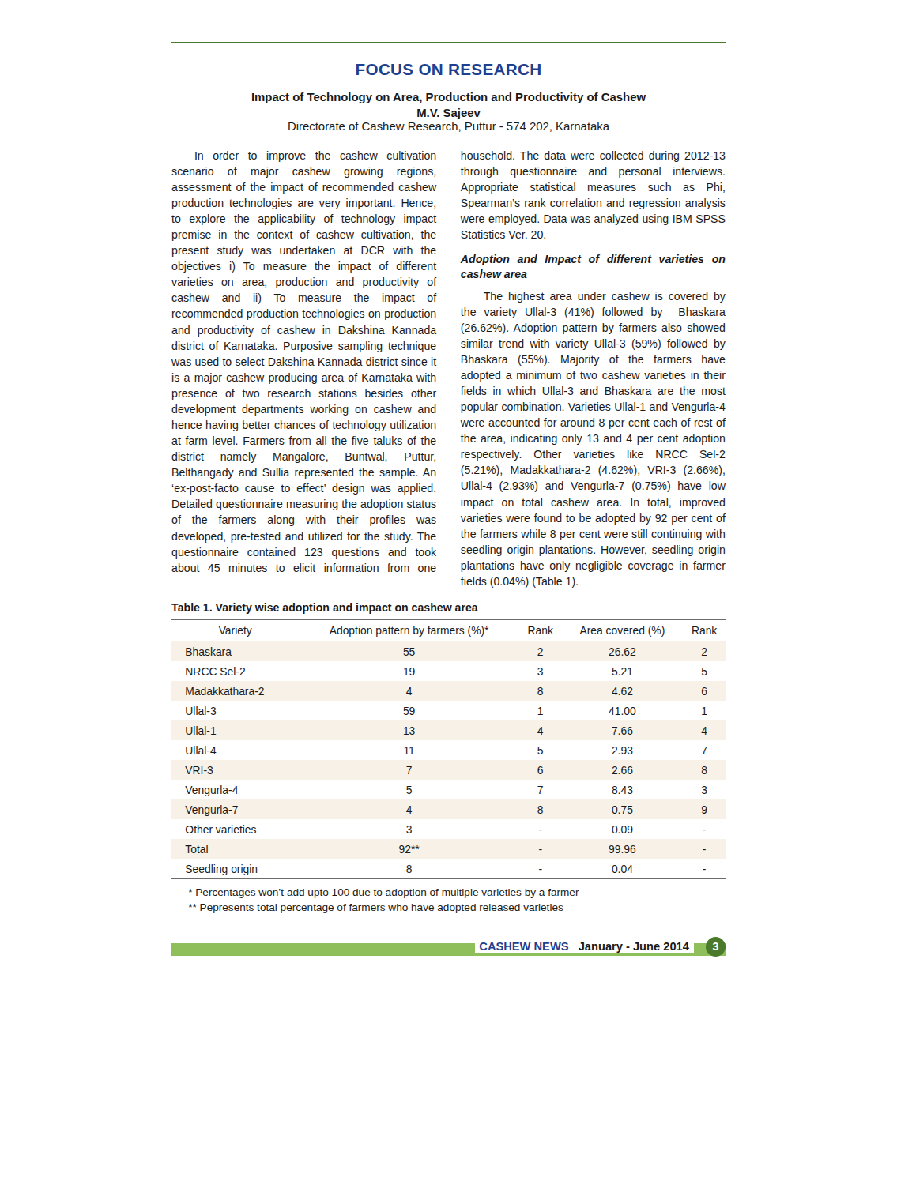FOCUS ON RESEARCH
Impact of Technology on Area, Production and Productivity of Cashew
M.V. Sajeev
Directorate of Cashew Research, Puttur - 574 202, Karnataka
In order to improve the cashew cultivation scenario of major cashew growing regions, assessment of the impact of recommended cashew production technologies are very important. Hence, to explore the applicability of technology impact premise in the context of cashew cultivation, the present study was undertaken at DCR with the objectives i) To measure the impact of different varieties on area, production and productivity of cashew and ii) To measure the impact of recommended production technologies on production and productivity of cashew in Dakshina Kannada district of Karnataka. Purposive sampling technique was used to select Dakshina Kannada district since it is a major cashew producing area of Karnataka with presence of two research stations besides other development departments working on cashew and hence having better chances of technology utilization at farm level. Farmers from all the five taluks of the district namely Mangalore, Buntwal, Puttur, Belthangady and Sullia represented the sample. An ‘ex-post-facto cause to effect’ design was applied. Detailed questionnaire measuring the adoption status of the farmers along with their profiles was developed, pre-tested and utilized for the study. The questionnaire contained 123 questions and took about 45 minutes to elicit information from one household. The data were collected during 2012-13 through questionnaire and personal interviews. Appropriate statistical measures such as Phi, Spearman’s rank correlation and regression analysis were employed. Data was analyzed using IBM SPSS Statistics Ver. 20.
Adoption and Impact of different varieties on cashew area
The highest area under cashew is covered by the variety Ullal-3 (41%) followed by Bhaskara (26.62%). Adoption pattern by farmers also showed similar trend with variety Ullal-3 (59%) followed by Bhaskara (55%). Majority of the farmers have adopted a minimum of two cashew varieties in their fields in which Ullal-3 and Bhaskara are the most popular combination. Varieties Ullal-1 and Vengurla-4 were accounted for around 8 per cent each of rest of the area, indicating only 13 and 4 per cent adoption respectively. Other varieties like NRCC Sel-2 (5.21%), Madakkathara-2 (4.62%), VRI-3 (2.66%), Ullal-4 (2.93%) and Vengurla-7 (0.75%) have low impact on total cashew area. In total, improved varieties were found to be adopted by 92 per cent of the farmers while 8 per cent were still continuing with seedling origin plantations. However, seedling origin plantations have only negligible coverage in farmer fields (0.04%) (Table 1).
Table 1. Variety wise adoption and impact on cashew area
| Variety | Adoption pattern by farmers (%)* | Rank | Area covered (%) | Rank |
| --- | --- | --- | --- | --- |
| Bhaskara | 55 | 2 | 26.62 | 2 |
| NRCC Sel-2 | 19 | 3 | 5.21 | 5 |
| Madakkathara-2 | 4 | 8 | 4.62 | 6 |
| Ullal-3 | 59 | 1 | 41.00 | 1 |
| Ullal-1 | 13 | 4 | 7.66 | 4 |
| Ullal-4 | 11 | 5 | 2.93 | 7 |
| VRI-3 | 7 | 6 | 2.66 | 8 |
| Vengurla-4 | 5 | 7 | 8.43 | 3 |
| Vengurla-7 | 4 | 8 | 0.75 | 9 |
| Other varieties | 3 | - | 0.09 | - |
| Total | 92** | - | 99.96 | - |
| Seedling origin | 8 | - | 0.04 | - |
* Percentages won’t add upto 100 due to adoption of multiple varieties by a farmer
** Pepresents total percentage of farmers who have adopted released varieties
CASHEW NEWS January - June 2014
3